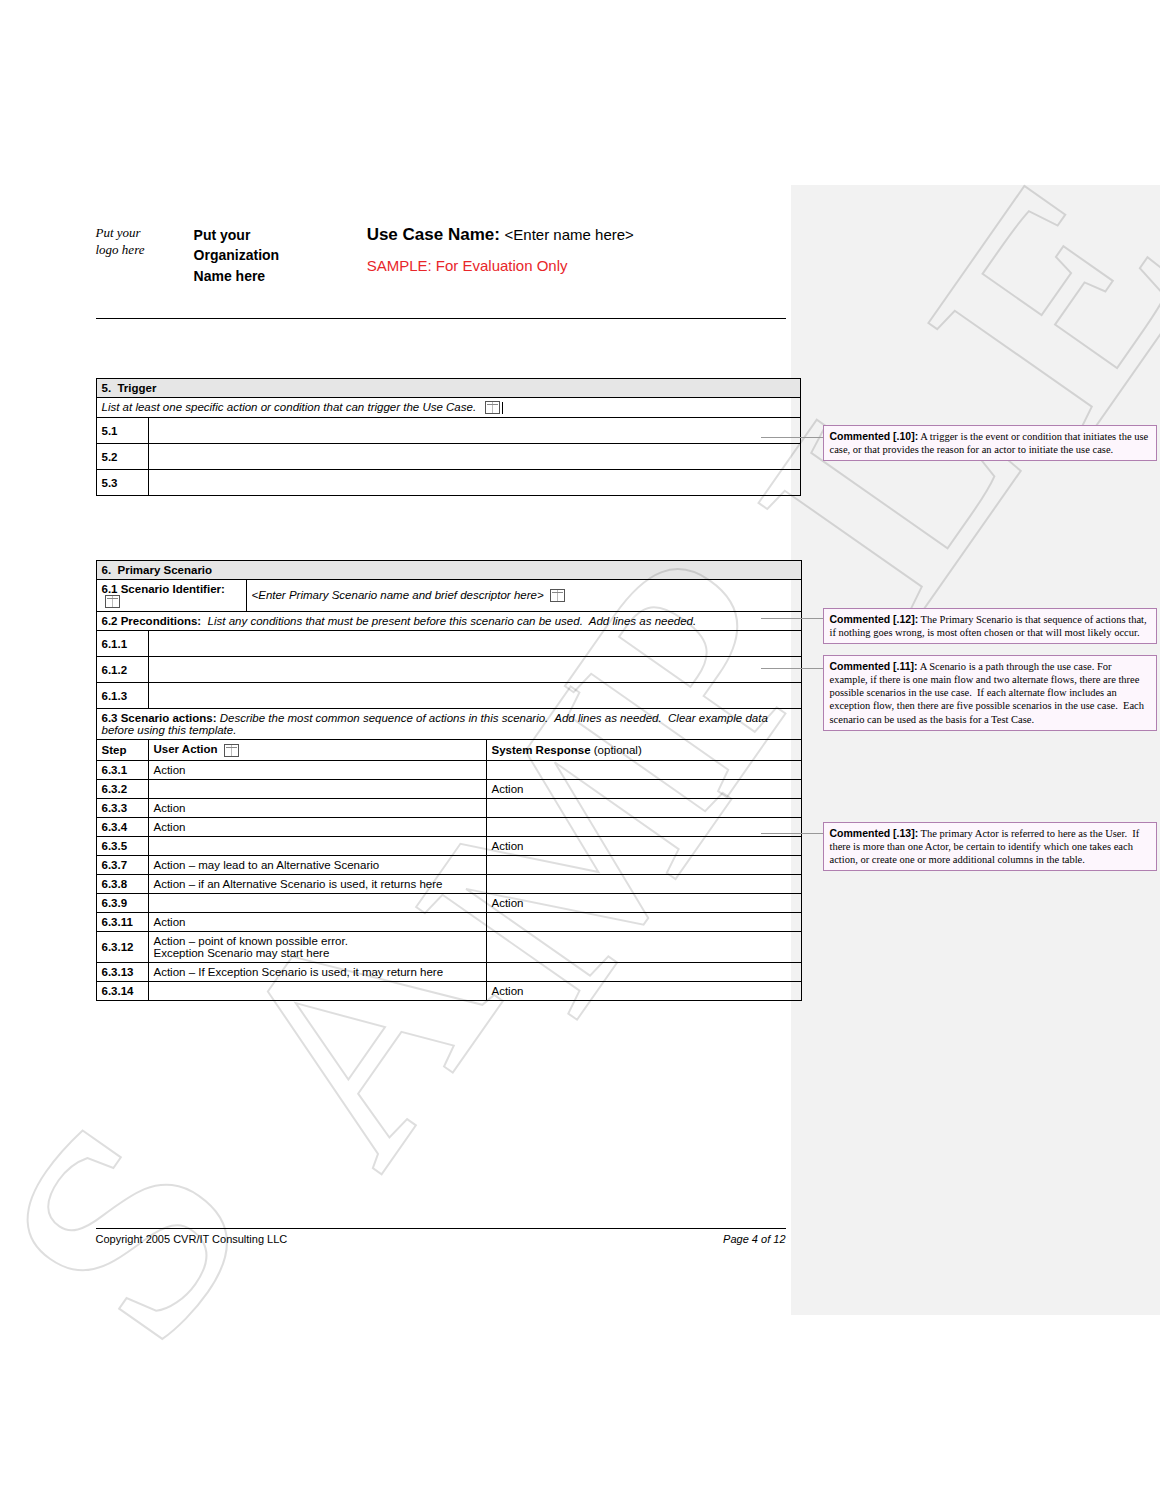S A M P L E
Put your
logo here
Put your
Organization
Name here
Use Case Name: <Enter name here>
SAMPLE: For Evaluation Only
| 5. Trigger |
| List at least one specific action or condition that can trigger the Use Case. |
| 5.1 | |
| 5.2 | |
| 5.3 | |
| 6. Primary Scenario |
| 6.1 Scenario Identifier: | <Enter Primary Scenario name and brief descriptor here> |
| 6.2 Preconditions: List any conditions that must be present before this scenario can be used. Add lines as needed. |
| 6.1.1 | |
| 6.1.2 | |
| 6.1.3 | |
| 6.3 Scenario actions: Describe the most common sequence of actions in this scenario. Add lines as needed. Clear example data before using this template. |
| Step | User Action | System Response (optional) |
| 6.3.1 | Action | |
| 6.3.2 | | Action |
| 6.3.3 | Action | |
| 6.3.4 | Action | |
| 6.3.5 | | Action |
| 6.3.7 | Action – may lead to an Alternative Scenario | |
| 6.3.8 | Action – if an Alternative Scenario is used, it returns here | |
| 6.3.9 | | Action |
| 6.3.11 | Action | |
| 6.3.12 | Action – point of known possible error. Exception Scenario may start here | |
| 6.3.13 | Action – If Exception Scenario is used, it may return here | |
| 6.3.14 | | Action |
Commented [.10]: A trigger is the event or condition that initiates the use case, or that provides the reason for an actor to initiate the use case.
Commented [.12]: The Primary Scenario is that sequence of actions that, if nothing goes wrong, is most often chosen or that will most likely occur.
Commented [.11]: A Scenario is a path through the use case. For example, if there is one main flow and two alternate flows, there are three possible scenarios in the use case. If each alternate flow includes an exception flow, then there are five possible scenarios in the use case. Each scenario can be used as the basis for a Test Case.
Commented [.13]: The primary Actor is referred to here as the User. If there is more than one Actor, be certain to identify which one takes each action, or create one or more additional columns in the table.
Copyright 2005 CVR/IT Consulting LLC Page 4 of 12